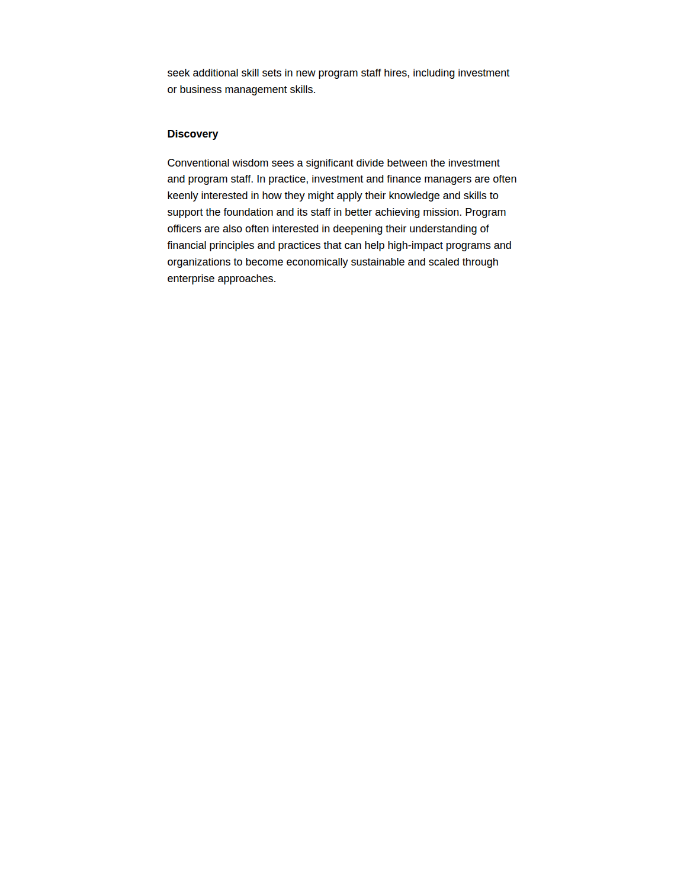seek additional skill sets in new program staff hires, including investment or business management skills.
Discovery
Conventional wisdom sees a significant divide between the investment and program staff. In practice, investment and finance managers are often keenly interested in how they might apply their knowledge and skills to support the foundation and its staff in better achieving mission. Program officers are also often interested in deepening their understanding of financial principles and practices that can help high-impact programs and organizations to become economically sustainable and scaled through enterprise approaches.